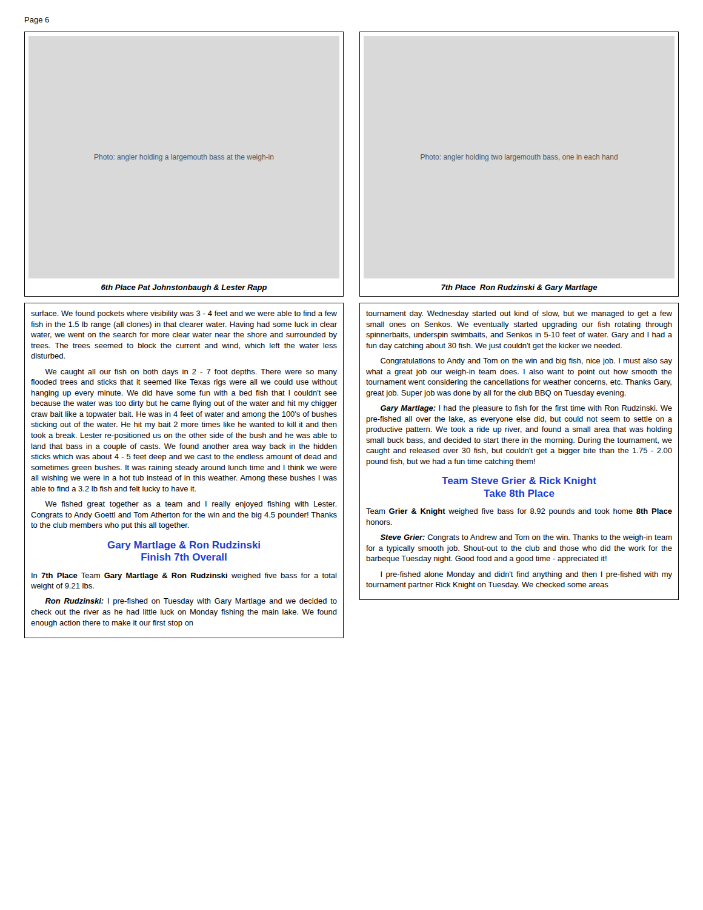Page 6
Photo: angler holding a largemouth bass at the weigh-in
6th Place Pat Johnstonbaugh & Lester Rapp
surface. We found pockets where visibility was 3 - 4 feet and we were able to find a few fish in the 1.5 lb range (all clones) in that clearer water. Having had some luck in clear water, we went on the search for more clear water near the shore and surrounded by trees. The trees seemed to block the current and wind, which left the water less disturbed.
We caught all our fish on both days in 2 - 7 foot depths. There were so many flooded trees and sticks that it seemed like Texas rigs were all we could use without hanging up every minute. We did have some fun with a bed fish that I couldn't see because the water was too dirty but he came flying out of the water and hit my chigger craw bait like a topwater bait. He was in 4 feet of water and among the 100's of bushes sticking out of the water. He hit my bait 2 more times like he wanted to kill it and then took a break. Lester re-positioned us on the other side of the bush and he was able to land that bass in a couple of casts. We found another area way back in the hidden sticks which was about 4 - 5 feet deep and we cast to the endless amount of dead and sometimes green bushes. It was raining steady around lunch time and I think we were all wishing we were in a hot tub instead of in this weather. Among these bushes I was able to find a 3.2 lb fish and felt lucky to have it.
We fished great together as a team and I really enjoyed fishing with Lester. Congrats to Andy Goettl and Tom Atherton for the win and the big 4.5 pounder! Thanks to the club members who put this all together.
Gary Martlage & Ron Rudzinski
Finish 7th Overall
In 7th Place Team Gary Martlage & Ron Rudzinski weighed five bass for a total weight of 9.21 lbs.
Ron Rudzinski: I pre-fished on Tuesday with Gary Martlage and we decided to check out the river as he had little luck on Monday fishing the main lake. We found enough action there to make it our first stop on
Photo: angler holding two largemouth bass, one in each hand
7th Place Ron Rudzinski & Gary Martlage
tournament day. Wednesday started out kind of slow, but we managed to get a few small ones on Senkos. We eventually started upgrading our fish rotating through spinnerbaits, underspin swimbaits, and Senkos in 5-10 feet of water. Gary and I had a fun day catching about 30 fish. We just couldn't get the kicker we needed.
Congratulations to Andy and Tom on the win and big fish, nice job. I must also say what a great job our weigh-in team does. I also want to point out how smooth the tournament went considering the cancellations for weather concerns, etc. Thanks Gary, great job. Super job was done by all for the club BBQ on Tuesday evening.
Gary Martlage: I had the pleasure to fish for the first time with Ron Rudzinski. We pre-fished all over the lake, as everyone else did, but could not seem to settle on a productive pattern. We took a ride up river, and found a small area that was holding small buck bass, and decided to start there in the morning. During the tournament, we caught and released over 30 fish, but couldn't get a bigger bite than the 1.75 - 2.00 pound fish, but we had a fun time catching them!
Team Steve Grier & Rick Knight
Take 8th Place
Team Grier & Knight weighed five bass for 8.92 pounds and took home 8th Place honors.
Steve Grier: Congrats to Andrew and Tom on the win. Thanks to the weigh-in team for a typically smooth job. Shout-out to the club and those who did the work for the barbeque Tuesday night. Good food and a good time - appreciated it!
I pre-fished alone Monday and didn't find anything and then I pre-fished with my tournament partner Rick Knight on Tuesday. We checked some areas